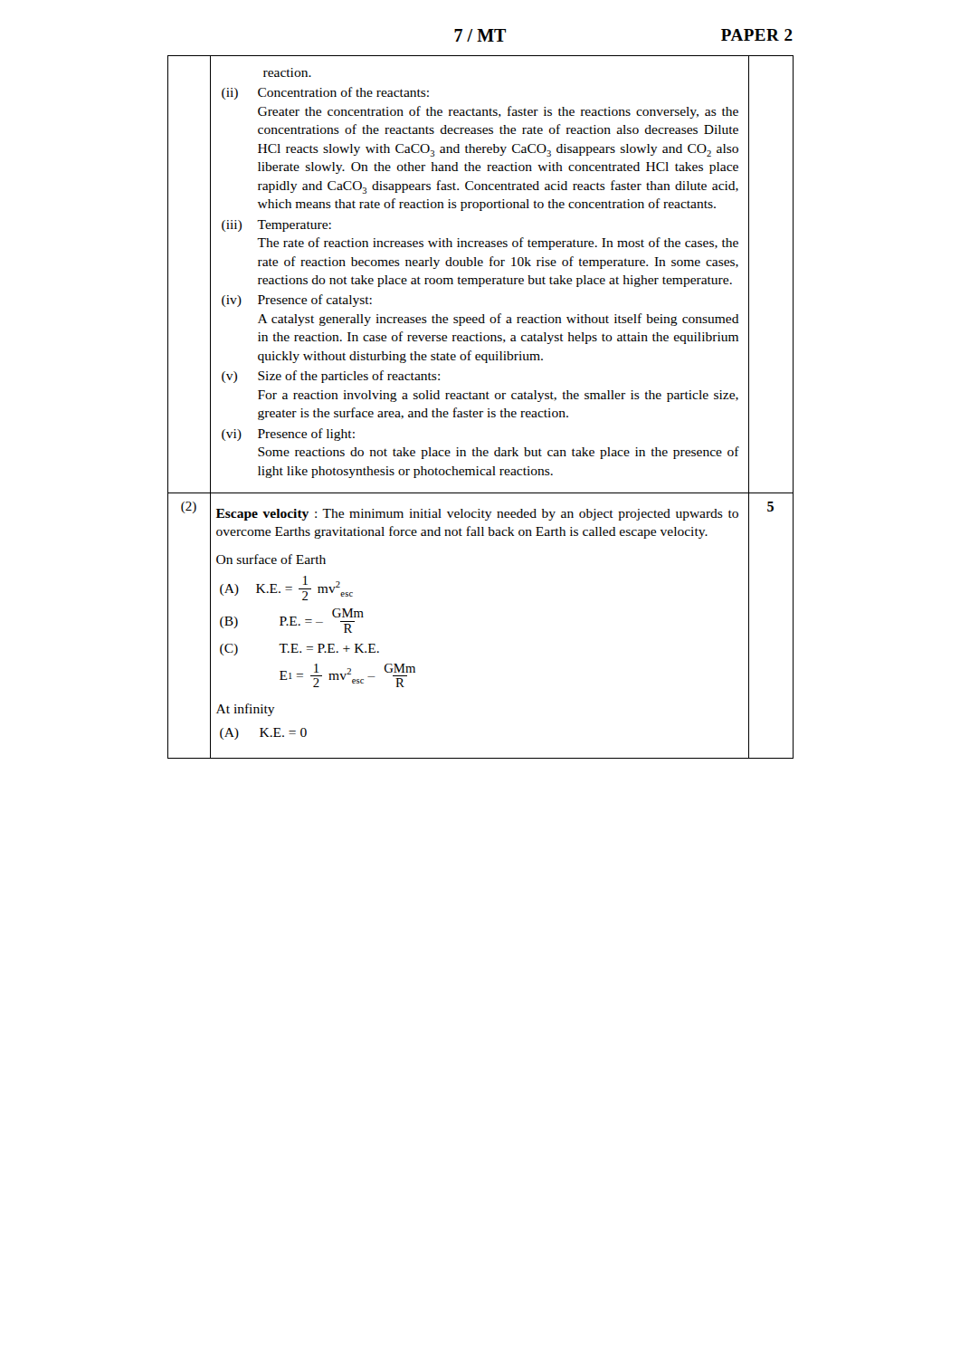7 / MT PAPER 2
| | reaction. (ii) Concentration of the reactants: Greater the concentration of the reactants, faster is the reactions conversely, as the concentrations of the reactants decreases the rate of reaction also decreases Dilute HCl reacts slowly with CaCO 3 and thereby CaCO 3 disappears slowly and CO 2 also liberate slowly. On the other hand the reaction with concentrated HCl takes place rapidly and CaCO 3 disappears fast. Concentrated acid reacts faster than dilute acid, which means that rate of reaction is proportional to the concentration of reactants. (iii) Temperature: The rate of reaction increases with increases of temperature. In most of the cases, the rate of reaction becomes nearly double for 10k rise of temperature. In some cases, reactions do not take place at room temperature but take place at higher temperature. (iv) Presence of catalyst: A catalyst generally increases the speed of a reaction without itself being consumed in the reaction. In case of reverse reactions, a catalyst helps to attain the equilibrium quickly without disturbing the state of equilibrium. (v) Size of the particles of reactants: For a reaction involving a solid reactant or catalyst, the smaller is the particle size, greater is the surface area, and the faster is the reaction. (vi) Presence of light: Some reactions do not take place in the dark but can take place in the presence of light like photosynthesis or photochemical reactions. | |
| (2) | Escape velocity : The minimum initial velocity needed by an object projected upwards to overcome Earths gravitational force and not fall back on Earth is called escape velocity. On surface of Earth (A) K.E. = 1 2 mv 2 esc (B) P.E. = – GMm R (C) T.E. = P.E. + K.E. E 1 = 1 2 mv 2 esc – GMm R At infinity (A) K.E. = 0 | 5 |